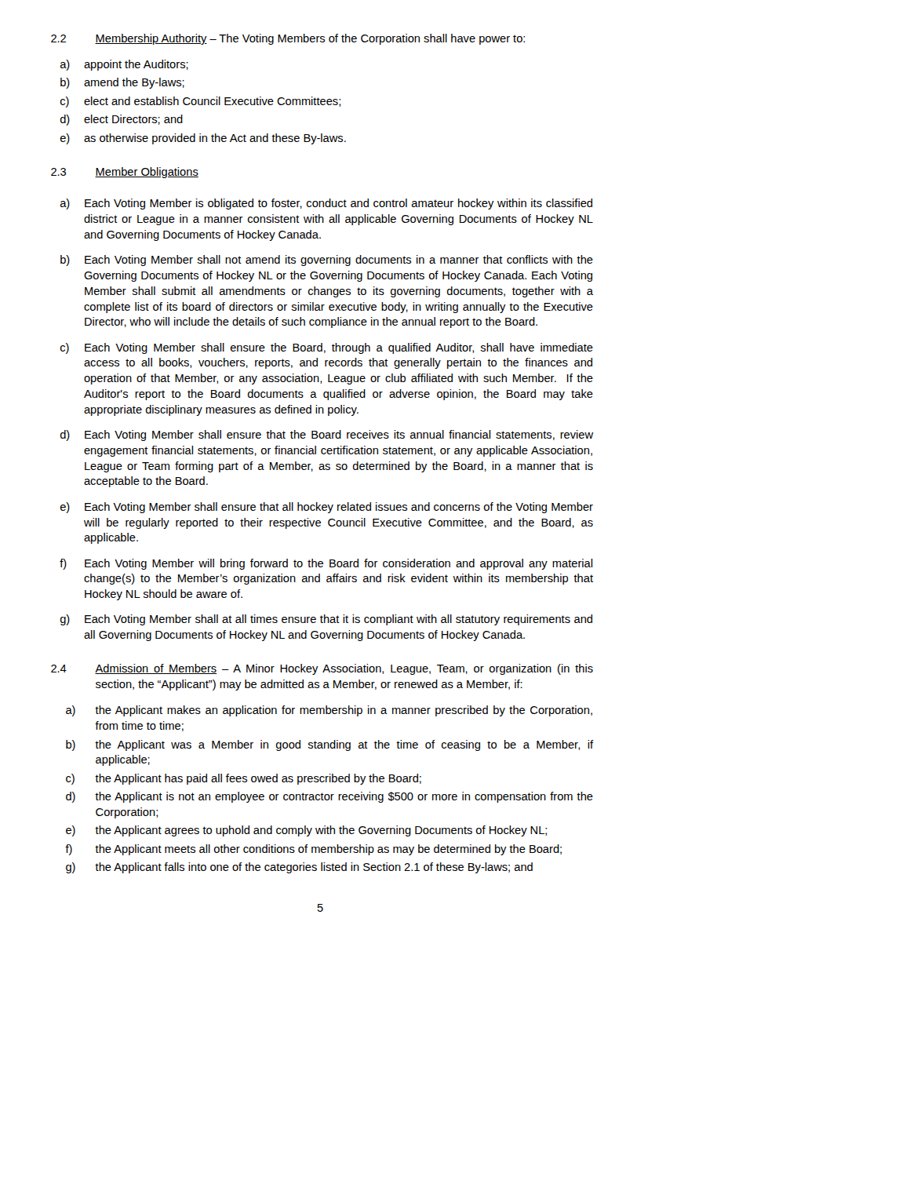2.2
Membership Authority – The Voting Members of the Corporation shall have power to:
a) appoint the Auditors;
b) amend the By-laws;
c) elect and establish Council Executive Committees;
d) elect Directors; and
e) as otherwise provided in the Act and these By-laws.
2.3
Member Obligations
a) Each Voting Member is obligated to foster, conduct and control amateur hockey within its classified district or League in a manner consistent with all applicable Governing Documents of Hockey NL and Governing Documents of Hockey Canada.
b) Each Voting Member shall not amend its governing documents in a manner that conflicts with the Governing Documents of Hockey NL or the Governing Documents of Hockey Canada. Each Voting Member shall submit all amendments or changes to its governing documents, together with a complete list of its board of directors or similar executive body, in writing annually to the Executive Director, who will include the details of such compliance in the annual report to the Board.
c) Each Voting Member shall ensure the Board, through a qualified Auditor, shall have immediate access to all books, vouchers, reports, and records that generally pertain to the finances and operation of that Member, or any association, League or club affiliated with such Member. If the Auditor's report to the Board documents a qualified or adverse opinion, the Board may take appropriate disciplinary measures as defined in policy.
d) Each Voting Member shall ensure that the Board receives its annual financial statements, review engagement financial statements, or financial certification statement, or any applicable Association, League or Team forming part of a Member, as so determined by the Board, in a manner that is acceptable to the Board.
e) Each Voting Member shall ensure that all hockey related issues and concerns of the Voting Member will be regularly reported to their respective Council Executive Committee, and the Board, as applicable.
f) Each Voting Member will bring forward to the Board for consideration and approval any material change(s) to the Member’s organization and affairs and risk evident within its membership that Hockey NL should be aware of.
g) Each Voting Member shall at all times ensure that it is compliant with all statutory requirements and all Governing Documents of Hockey NL and Governing Documents of Hockey Canada.
2.4
Admission of Members – A Minor Hockey Association, League, Team, or organization (in this section, the “Applicant”) may be admitted as a Member, or renewed as a Member, if:
a) the Applicant makes an application for membership in a manner prescribed by the Corporation, from time to time;
b) the Applicant was a Member in good standing at the time of ceasing to be a Member, if applicable;
c) the Applicant has paid all fees owed as prescribed by the Board;
d) the Applicant is not an employee or contractor receiving $500 or more in compensation from the Corporation;
e) the Applicant agrees to uphold and comply with the Governing Documents of Hockey NL;
f) the Applicant meets all other conditions of membership as may be determined by the Board;
g) the Applicant falls into one of the categories listed in Section 2.1 of these By-laws; and
5